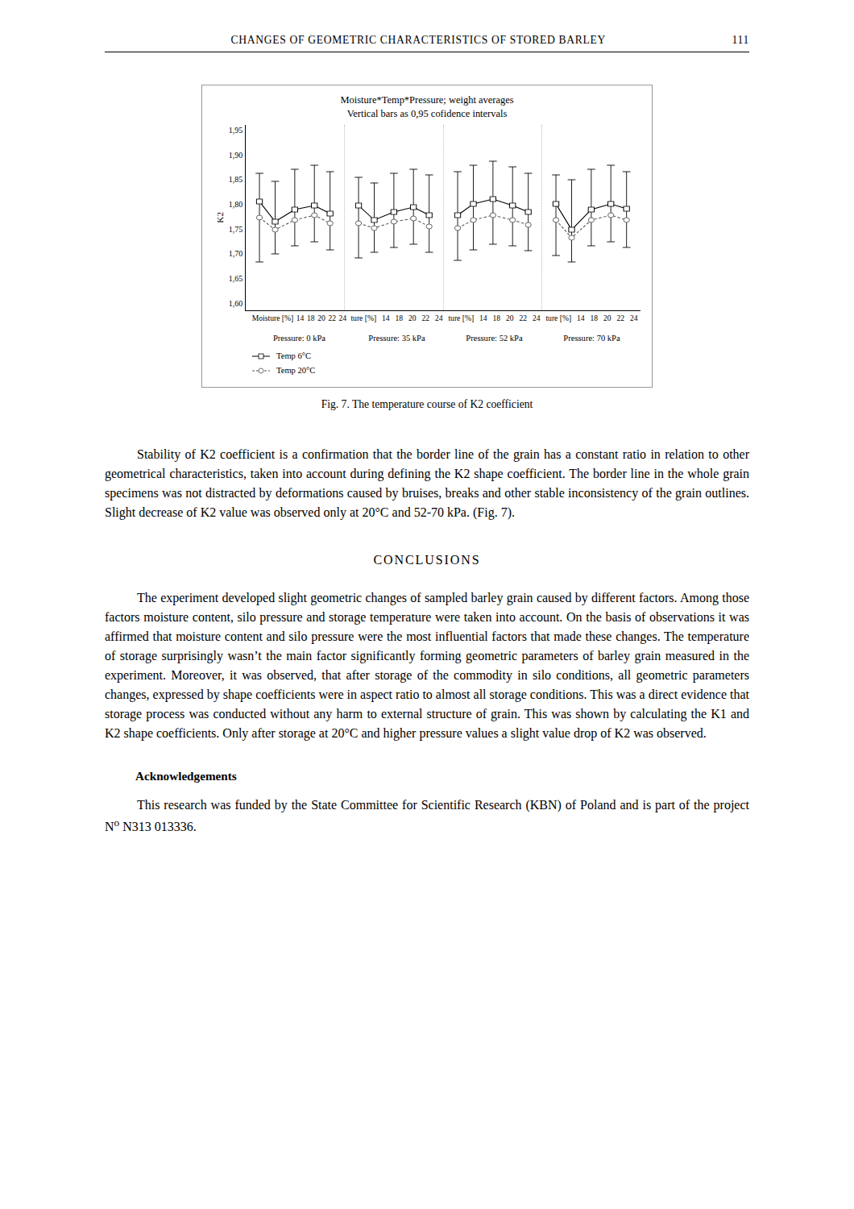Changes of geometric characteristics of stored barley 111
Moisture*Temp*Pressure; weight averages
Vertical bars as 0,95 cofidence intervals
K2
1,95 1,90 1,85 1,80 1,75 1,70 1,65 1,60
Moisture [%] 1418202224
ture [%] 1418202224
ture [%] 1418202224
ture [%] 1418202224
Pressure: 0 kPa
Pressure: 35 kPa
Pressure: 52 kPa
Pressure: 70 kPa
Temp 6°C
Temp 20°C
Fig. 7. The temperature course of K2 coefficient
Stability of K2 coefficient is a confirmation that the border line of the grain has a constant ratio in relation to other geometrical characteristics, taken into account during defining the K2 shape coefficient. The border line in the whole grain specimens was not distracted by deformations caused by bruises, breaks and other stable inconsistency of the grain outlines. Slight decrease of K2 value was observed only at 20°C and 52-70 kPa. (Fig. 7).
CONCLUSIONS
The experiment developed slight geometric changes of sampled barley grain caused by different factors. Among those factors moisture content, silo pressure and storage temperature were taken into account. On the basis of observations it was affirmed that moisture content and silo pressure were the most influential factors that made these changes. The temperature of storage surprisingly wasn’t the main factor significantly forming geometric parameters of barley grain measured in the experiment. Moreover, it was observed, that after storage of the commodity in silo conditions, all geometric parameters changes, expressed by shape coefficients were in aspect ratio to almost all storage conditions. This was a direct evidence that storage process was conducted without any harm to external structure of grain. This was shown by calculating the K1 and K2 shape coefficients. Only after storage at 20°C and higher pressure values a slight value drop of K2 was observed.
Acknowledgements
This research was funded by the State Committee for Scientific Research (KBN) of Poland and is part of the project No N313 013336.